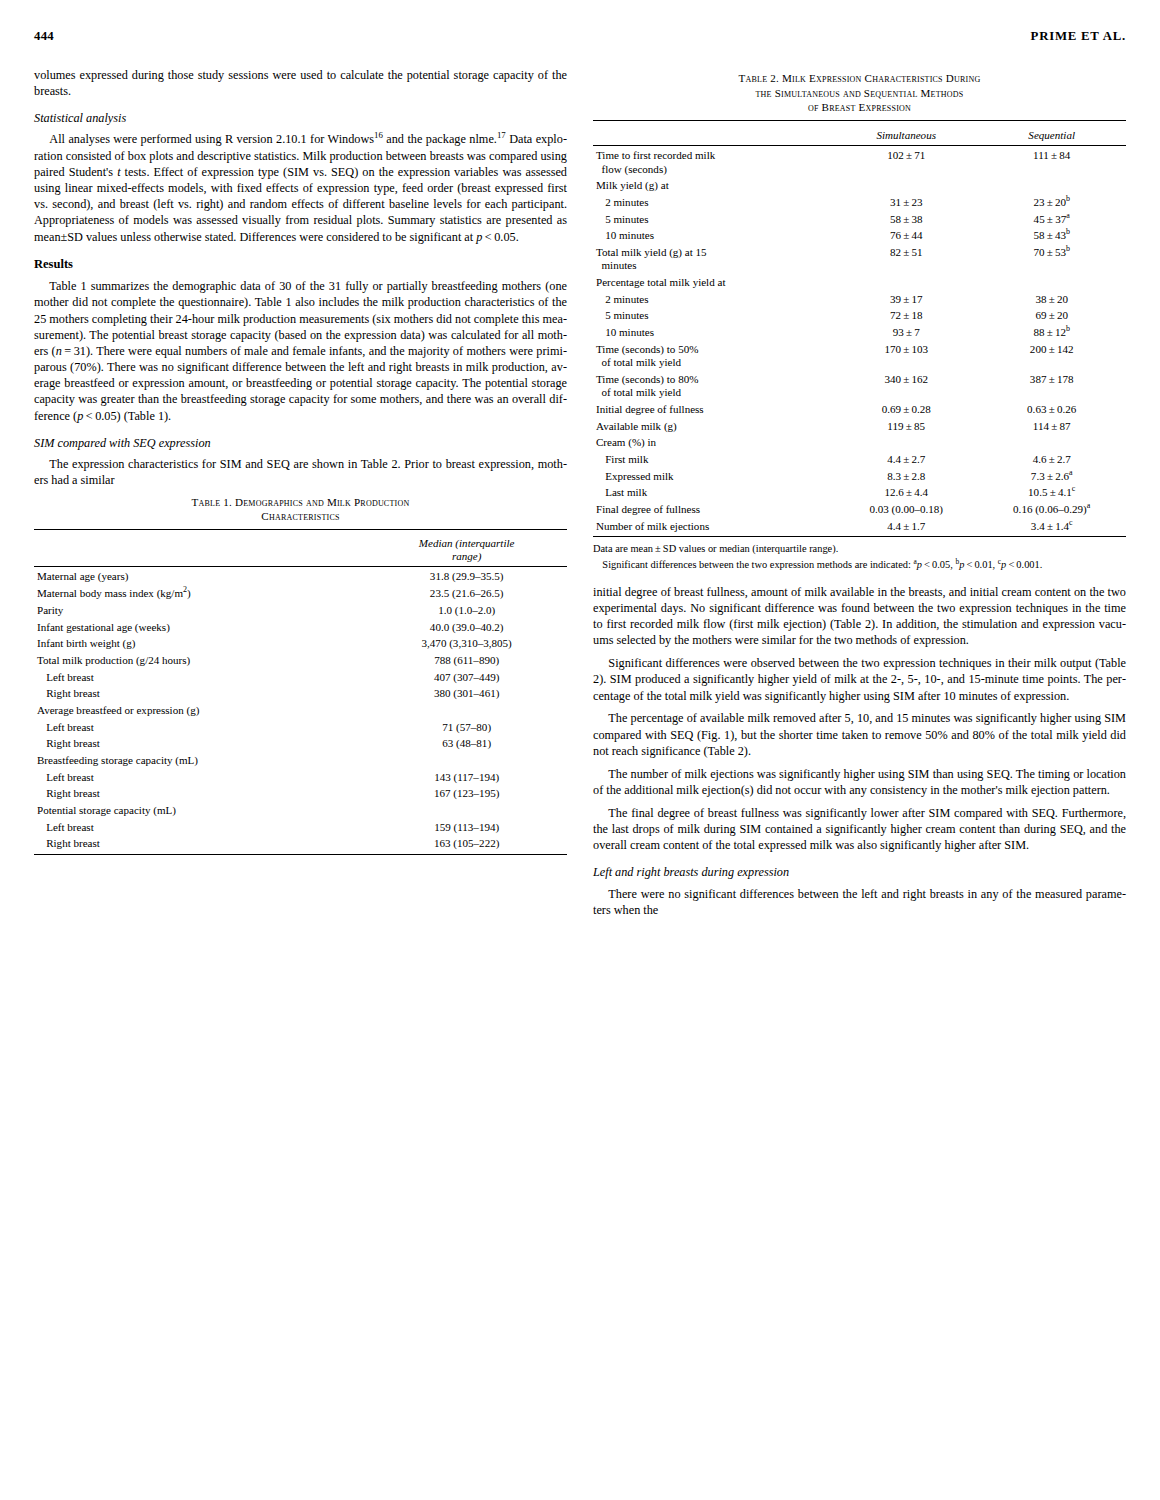444 PRIME ET AL.
volumes expressed during those study sessions were used to calculate the potential storage capacity of the breasts.
Statistical analysis
All analyses were performed using R version 2.10.1 for Windows16 and the package nlme.17 Data exploration consisted of box plots and descriptive statistics. Milk production between breasts was compared using paired Student's t tests. Effect of expression type (SIM vs. SEQ) on the expression variables was assessed using linear mixed-effects models, with fixed effects of expression type, feed order (breast expressed first vs. second), and breast (left vs. right) and random effects of different baseline levels for each participant. Appropriateness of models was assessed visually from residual plots. Summary statistics are presented as mean±SD values unless otherwise stated. Differences were considered to be significant at p < 0.05.
Results
Table 1 summarizes the demographic data of 30 of the 31 fully or partially breastfeeding mothers (one mother did not complete the questionnaire). Table 1 also includes the milk production characteristics of the 25 mothers completing their 24-hour milk production measurements (six mothers did not complete this measurement). The potential breast storage capacity (based on the expression data) was calculated for all mothers (n = 31). There were equal numbers of male and female infants, and the majority of mothers were primiparous (70%). There was no significant difference between the left and right breasts in milk production, average breastfeed or expression amount, or breastfeeding or potential storage capacity. The potential storage capacity was greater than the breastfeeding storage capacity for some mothers, and there was an overall difference (p < 0.05) (Table 1).
SIM compared with SEQ expression
The expression characteristics for SIM and SEQ are shown in Table 2. Prior to breast expression, mothers had a similar
Table 1. Demographics and Milk Production
Characteristics
| | Median (interquartile range) |
| --- | --- |
| Maternal age (years) | 31.8 (29.9–35.5) |
| Maternal body mass index (kg/m 2 ) | 23.5 (21.6–26.5) |
| Parity | 1.0 (1.0–2.0) |
| Infant gestational age (weeks) | 40.0 (39.0–40.2) |
| Infant birth weight (g) | 3,470 (3,310–3,805) |
| Total milk production (g/24 hours) | 788 (611–890) |
| Left breast | 407 (307–449) |
| Right breast | 380 (301–461) |
| Average breastfeed or expression (g) | |
| Left breast | 71 (57–80) |
| Right breast | 63 (48–81) |
| Breastfeeding storage capacity (mL) | |
| Left breast | 143 (117–194) |
| Right breast | 167 (123–195) |
| Potential storage capacity (mL) | |
| Left breast | 159 (113–194) |
| Right breast | 163 (105–222) |
Table 2. Milk Expression Characteristics During
the Simultaneous and Sequential Methods
of Breast Expression
| | Simultaneous | Sequential |
| --- | --- | --- |
| Time to first recorded milk flow (seconds) | 102 ± 71 | 111 ± 84 |
| Milk yield (g) at | | |
| 2 minutes | 31 ± 23 | 23 ± 20 b |
| 5 minutes | 58 ± 38 | 45 ± 37 a |
| 10 minutes | 76 ± 44 | 58 ± 43 b |
| Total milk yield (g) at 15 minutes | 82 ± 51 | 70 ± 53 b |
| Percentage total milk yield at | | |
| 2 minutes | 39 ± 17 | 38 ± 20 |
| 5 minutes | 72 ± 18 | 69 ± 20 |
| 10 minutes | 93 ± 7 | 88 ± 12 b |
| Time (seconds) to 50% of total milk yield | 170 ± 103 | 200 ± 142 |
| Time (seconds) to 80% of total milk yield | 340 ± 162 | 387 ± 178 |
| Initial degree of fullness | 0.69 ± 0.28 | 0.63 ± 0.26 |
| Available milk (g) | 119 ± 85 | 114 ± 87 |
| Cream (%) in | | |
| First milk | 4.4 ± 2.7 | 4.6 ± 2.7 |
| Expressed milk | 8.3 ± 2.8 | 7.3 ± 2.6 a |
| Last milk | 12.6 ± 4.4 | 10.5 ± 4.1 c |
| Final degree of fullness | 0.03 (0.00–0.18) | 0.16 (0.06–0.29) a |
| Number of milk ejections | 4.4 ± 1.7 | 3.4 ± 1.4 c |
Data are mean ± SD values or median (interquartile range).
Significant differences between the two expression methods are indicated: ap < 0.05, bp < 0.01, cp < 0.001.
initial degree of breast fullness, amount of milk available in the breasts, and initial cream content on the two experimental days. No significant difference was found between the two expression techniques in the time to first recorded milk flow (first milk ejection) (Table 2). In addition, the stimulation and expression vacuums selected by the mothers were similar for the two methods of expression.
Significant differences were observed between the two expression techniques in their milk output (Table 2). SIM produced a significantly higher yield of milk at the 2-, 5-, 10-, and 15-minute time points. The percentage of the total milk yield was significantly higher using SIM after 10 minutes of expression.
The percentage of available milk removed after 5, 10, and 15 minutes was significantly higher using SIM compared with SEQ (Fig. 1), but the shorter time taken to remove 50% and 80% of the total milk yield did not reach significance (Table 2).
The number of milk ejections was significantly higher using SIM than using SEQ. The timing or location of the additional milk ejection(s) did not occur with any consistency in the mother's milk ejection pattern.
The final degree of breast fullness was significantly lower after SIM compared with SEQ. Furthermore, the last drops of milk during SIM contained a significantly higher cream content than during SEQ, and the overall cream content of the total expressed milk was also significantly higher after SIM.
Left and right breasts during expression
There were no significant differences between the left and right breasts in any of the measured parameters when the